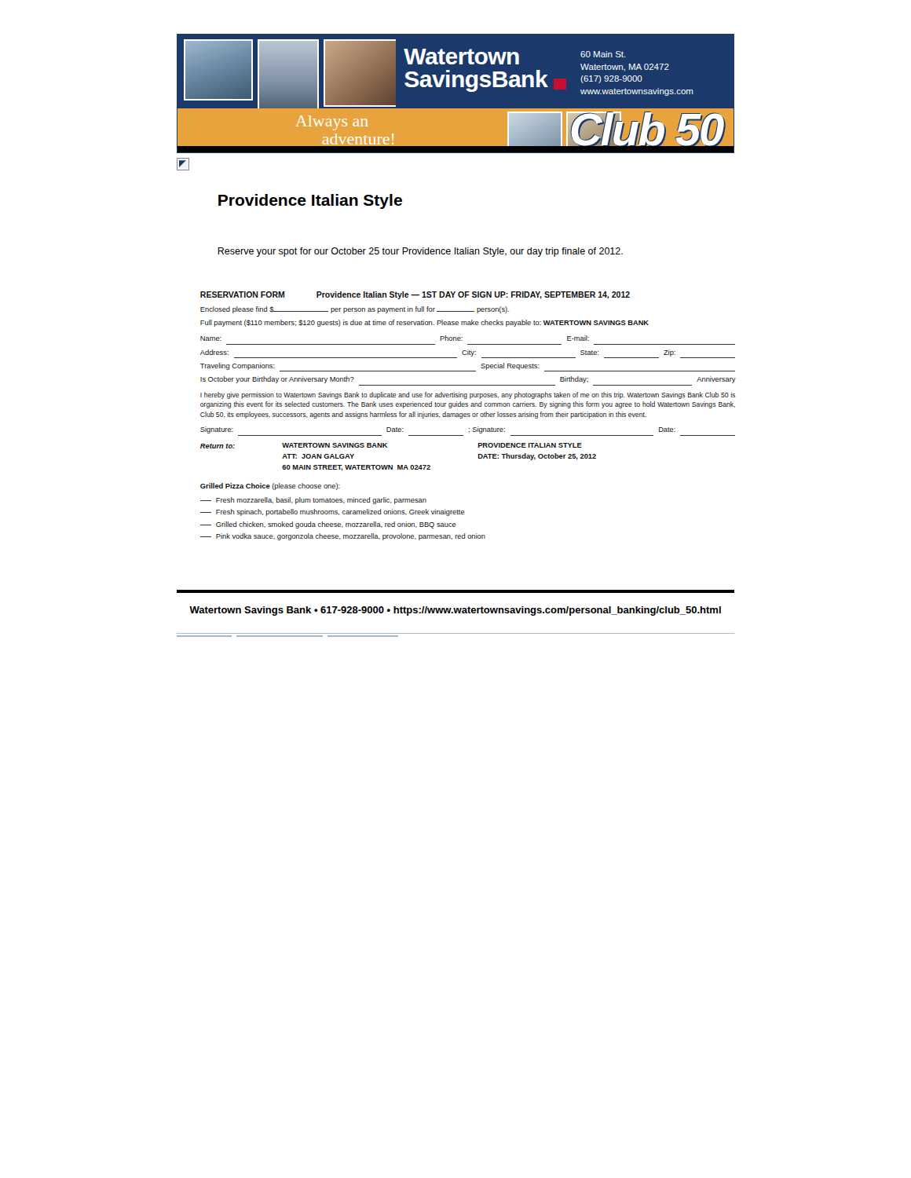Watertown
SavingsBank
60 Main St.
Watertown, MA 02472
(617) 928-9000
www.watertownsavings.com
Always an adventure!
Club 50
Providence Italian Style
Reserve your spot for our October 25 tour Providence Italian Style, our day trip finale of 2012.
RESERVATION FORM Providence Italian Style — 1ST DAY OF SIGN UP: FRIDAY, SEPTEMBER 14, 2012
Enclosed please find $ per person as payment in full for person(s).
Full payment ($110 members; $120 guests) is due at time of reservation. Please make checks payable to: WATERTOWN SAVINGS BANK
Name: Phone: E-mail:
Address: City: State: Zip:
Traveling Companions: Special Requests:
Is October your Birthday or Anniversary Month? Birthday; Anniversary
I hereby give permission to Watertown Savings Bank to duplicate and use for advertising purposes, any photographs taken of me on this trip. Watertown Savings Bank Club 50 is organizing this event for its selected customers. The Bank uses experienced tour guides and common carriers. By signing this form you agree to hold Watertown Savings Bank, Club 50, its employees, successors, agents and assigns harmless for all injuries, damages or other losses arising from their participation in this event.
Signature: Date: ; Signature: Date:
Return to:
WATERTOWN SAVINGS BANK
ATT: JOAN GALGAY
60 MAIN STREET, WATERTOWN MA 02472
PROVIDENCE ITALIAN STYLE
DATE: Thursday, October 25, 2012
Grilled Pizza Choice (please choose one):
Fresh mozzarella, basil, plum tomatoes, minced garlic, parmesan
Fresh spinach, portabello mushrooms, caramelized onions, Greek vinaigrette
Grilled chicken, smoked gouda cheese, mozzarella, red onion, BBQ sauce
Pink vodka sauce, gorgonzola cheese, mozzarella, provolone, parmesan, red onion
Watertown Savings Bank • 617-928-9000 • https://www.watertownsavings.com/personal_banking/club_50.html